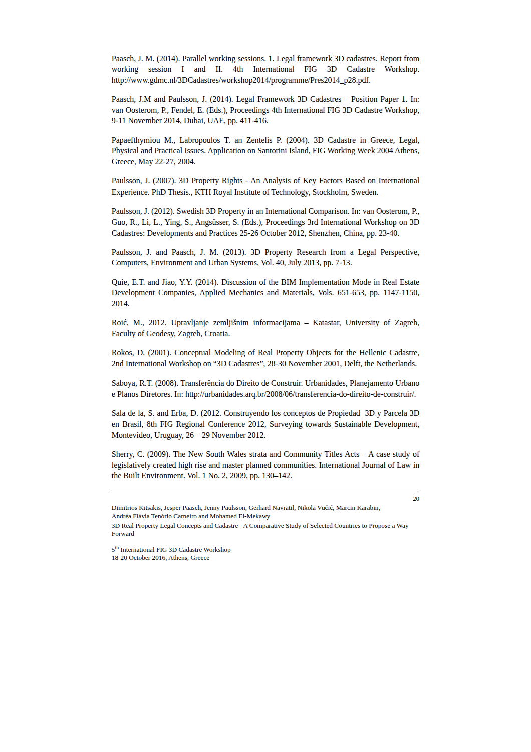Paasch, J. M. (2014). Parallel working sessions. 1. Legal framework 3D cadastres. Report from working session I and II. 4th International FIG 3D Cadastre Workshop. http://www.gdmc.nl/3DCadastres/workshop2014/programme/Pres2014_p28.pdf.
Paasch, J.M and Paulsson, J. (2014). Legal Framework 3D Cadastres – Position Paper 1. In: van Oosterom, P., Fendel, E. (Eds.), Proceedings 4th International FIG 3D Cadastre Workshop, 9-11 November 2014, Dubai, UAE, pp. 411-416.
Papaefthymiou M., Labropoulos T. an Zentelis P. (2004). 3D Cadastre in Greece, Legal, Physical and Practical Issues. Application on Santorini Island, FIG Working Week 2004 Athens, Greece, May 22-27, 2004.
Paulsson, J. (2007). 3D Property Rights - An Analysis of Key Factors Based on International Experience. PhD Thesis., KTH Royal Institute of Technology, Stockholm, Sweden.
Paulsson, J. (2012). Swedish 3D Property in an International Comparison. In: van Oosterom, P., Guo, R., Li, L., Ying, S., Angsüsser, S. (Eds.), Proceedings 3rd International Workshop on 3D Cadastres: Developments and Practices 25-26 October 2012, Shenzhen, China, pp. 23-40.
Paulsson, J. and Paasch, J. M. (2013). 3D Property Research from a Legal Perspective, Computers, Environment and Urban Systems, Vol. 40, July 2013, pp. 7-13.
Quie, E.T. and Jiao, Y.Y. (2014). Discussion of the BIM Implementation Mode in Real Estate Development Companies, Applied Mechanics and Materials, Vols. 651-653, pp. 1147-1150, 2014.
Roić, M., 2012. Upravljanje zemljišnim informacijama – Katastar, University of Zagreb, Faculty of Geodesy, Zagreb, Croatia.
Rokos, D. (2001). Conceptual Modeling of Real Property Objects for the Hellenic Cadastre, 2nd International Workshop on “3D Cadastres”, 28-30 November 2001, Delft, the Netherlands.
Saboya, R.T. (2008). Transferência do Direito de Construir. Urbanidades, Planejamento Urbano e Planos Diretores. In: http://urbanidades.arq.br/2008/06/transferencia-do-direito-de-construir/.
Sala de la, S. and Erba, D. (2012. Construyendo los conceptos de Propiedad 3D y Parcela 3D en Brasil, 8th FIG Regional Conference 2012, Surveying towards Sustainable Development, Montevideo, Uruguay, 26 – 29 November 2012.
Sherry, C. (2009). The New South Wales strata and Community Titles Acts – A case study of legislatively created high rise and master planned communities. International Journal of Law in the Built Environment. Vol. 1 No. 2, 2009, pp. 130–142.
20
Dimitrios Kitsakis, Jesper Paasch, Jenny Paulsson, Gerhard Navratil, Nikola Vućić, Marcin Karabin,
Andréa Flávia Tenório Carneiro and Mohamed El-Mekawy
3D Real Property Legal Concepts and Cadastre - A Comparative Study of Selected Countries to Propose a Way Forward
5th International FIG 3D Cadastre Workshop
18-20 October 2016, Athens, Greece